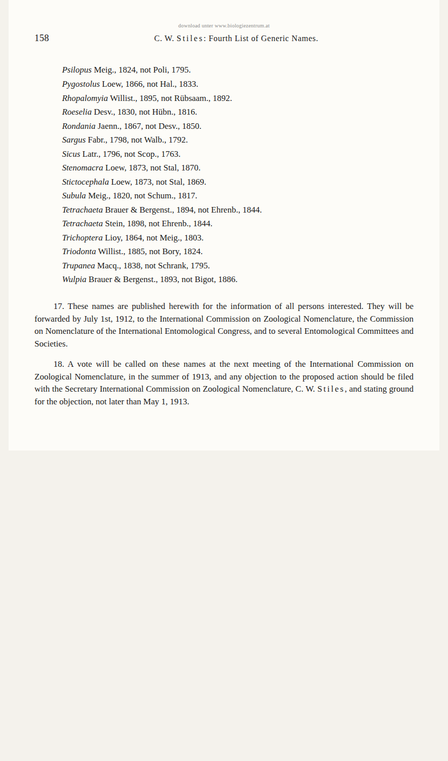download unter www.biologiezentrum.at
158 C. W. Stiles: Fourth List of Generic Names.
Psilopus Meig., 1824, not Poli, 1795.
Pygostolus Loew, 1866, not Hal., 1833.
Rhopalomyia Willist., 1895, not Rübsaam., 1892.
Roeselia Desv., 1830, not Hübn., 1816.
Rondania Jaenn., 1867, not Desv., 1850.
Sargus Fabr., 1798, not Walb., 1792.
Sicus Latr., 1796, not Scop., 1763.
Stenomacra Loew, 1873, not Stal, 1870.
Stictocephala Loew, 1873, not Stal, 1869.
Subula Meig., 1820, not Schum., 1817.
Tetrachaeta Brauer & Bergenst., 1894, not Ehrenb., 1844.
Tetrachaeta Stein, 1898, not Ehrenb., 1844.
Trichoptera Lioy, 1864, not Meig., 1803.
Triodonta Willist., 1885, not Bory, 1824.
Trupanea Macq., 1838, not Schrank, 1795.
Wulpia Brauer & Bergenst., 1893, not Bigot, 1886.
17. These names are published herewith for the information of all persons interested. They will be forwarded by July 1st, 1912, to the International Commission on Zoological Nomenclature, the Commission on Nomenclature of the International Entomological Congress, and to several Entomological Committees and Societies.
18. A vote will be called on these names at the next meeting of the International Commission on Zoological Nomenclature, in the summer of 1913, and any objection to the proposed action should be filed with the Secretary International Commission on Zoological Nomenclature, C. W. Stiles, and stating ground for the objection, not later than May 1, 1913.